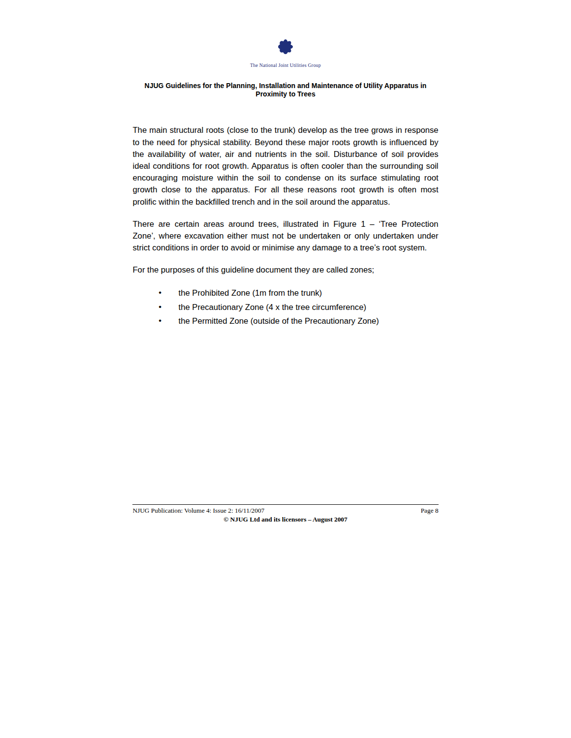The National Joint Utilities Group
NJUG Guidelines for the Planning, Installation and Maintenance of Utility Apparatus in
Proximity to Trees
The main structural roots (close to the trunk) develop as the tree grows in response to the need for physical stability. Beyond these major roots growth is influenced by the availability of water, air and nutrients in the soil. Disturbance of soil provides ideal conditions for root growth. Apparatus is often cooler than the surrounding soil encouraging moisture within the soil to condense on its surface stimulating root growth close to the apparatus. For all these reasons root growth is often most prolific within the backfilled trench and in the soil around the apparatus.
There are certain areas around trees, illustrated in Figure 1 – ‘Tree Protection Zone’, where excavation either must not be undertaken or only undertaken under strict conditions in order to avoid or minimise any damage to a tree’s root system.
For the purposes of this guideline document they are called zones;
the Prohibited Zone (1m from the trunk)
the Precautionary Zone (4 x the tree circumference)
the Permitted Zone (outside of the Precautionary Zone)
NJUG Publication: Volume 4: Issue 2: 16/11/2007
Page 8
© NJUG Ltd and its licensors – August 2007